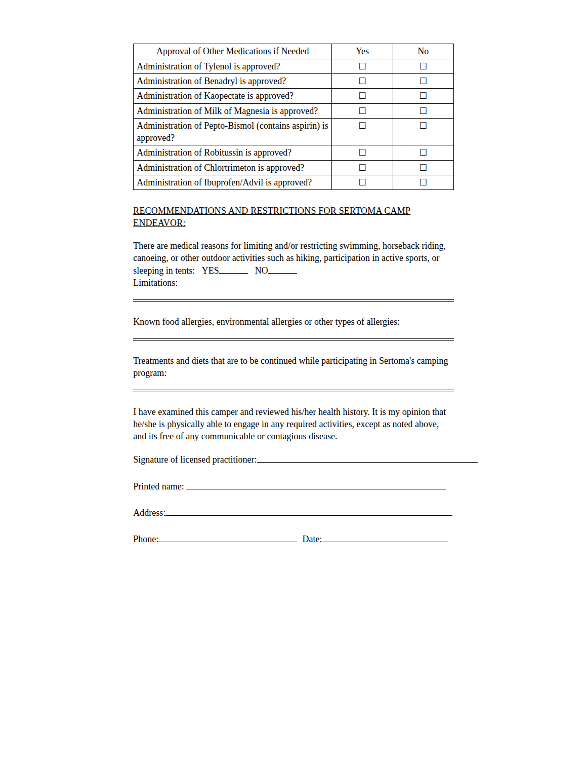| Approval of Other Medications if Needed | Yes | No |
| --- | --- | --- |
| Administration of Tylenol is approved? | ☐ | ☐ |
| Administration of Benadryl is approved? | ☐ | ☐ |
| Administration of Kaopectate is approved? | ☐ | ☐ |
| Administration of Milk of Magnesia is approved? | ☐ | ☐ |
| Administration of Pepto-Bismol (contains aspirin) is approved? | ☐ | ☐ |
| Administration of Robitussin is approved? | ☐ | ☐ |
| Administration of Chlortrimeton is approved? | ☐ | ☐ |
| Administration of Ibuprofen/Advil is approved? | ☐ | ☐ |
RECOMMENDATIONS AND RESTRICTIONS FOR SERTOMA CAMP ENDEAVOR:
There are medical reasons for limiting and/or restricting swimming, horseback riding, canoeing, or other outdoor activities such as hiking, participation in active sports, or sleeping in tents: YES NO
Limitations:
Known food allergies, environmental allergies or other types of allergies:
Treatments and diets that are to be continued while participating in Sertoma's camping program:
I have examined this camper and reviewed his/her health history. It is my opinion that he/she is physically able to engage in any required activities, except as noted above, and its free of any communicable or contagious disease.
Signature of licensed practitioner:
Printed name:
Address:
Phone: Date: